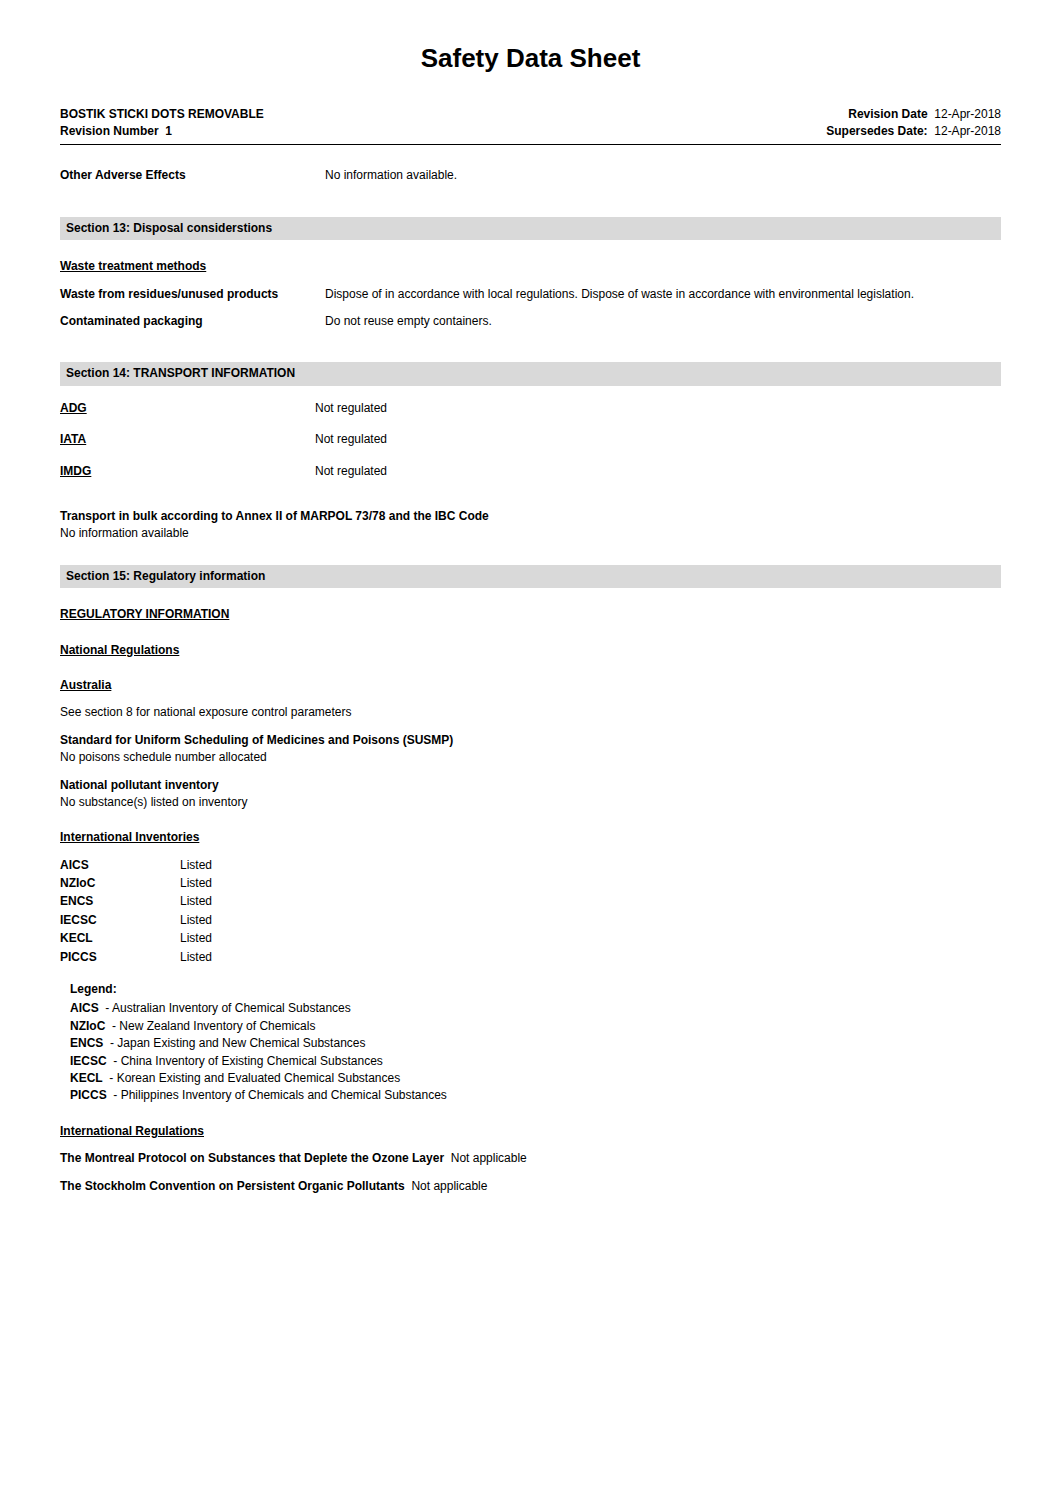Safety Data Sheet
| BOSTIK STICKI DOTS REMOVABLE | Revision Date 12-Apr-2018 |
| Revision Number 1 | Supersedes Date: 12-Apr-2018 |
| Other Adverse Effects | No information available. |
Section 13: Disposal considerstions
Waste treatment methods
| Waste from residues/unused products | Dispose of in accordance with local regulations. Dispose of waste in accordance with environmental legislation. |
| Contaminated packaging | Do not reuse empty containers. |
Section 14: TRANSPORT INFORMATION
| ADG | Not regulated |
| IATA | Not regulated |
| IMDG | Not regulated |
Transport in bulk according to Annex II of MARPOL 73/78 and the IBC Code
No information available
Section 15: Regulatory information
REGULATORY INFORMATION
National Regulations
Australia
See section 8 for national exposure control parameters
Standard for Uniform Scheduling of Medicines and Poisons (SUSMP)
No poisons schedule number allocated
National pollutant inventory
No substance(s) listed on inventory
International Inventories
| AICS | Listed |
| NZIoC | Listed |
| ENCS | Listed |
| IECSC | Listed |
| KECL | Listed |
| PICCS | Listed |
Legend:
AICS - Australian Inventory of Chemical Substances
NZIoC - New Zealand Inventory of Chemicals
ENCS - Japan Existing and New Chemical Substances
IECSC - China Inventory of Existing Chemical Substances
KECL - Korean Existing and Evaluated Chemical Substances
PICCS - Philippines Inventory of Chemicals and Chemical Substances
International Regulations
The Montreal Protocol on Substances that Deplete the Ozone Layer Not applicable
The Stockholm Convention on Persistent Organic Pollutants Not applicable